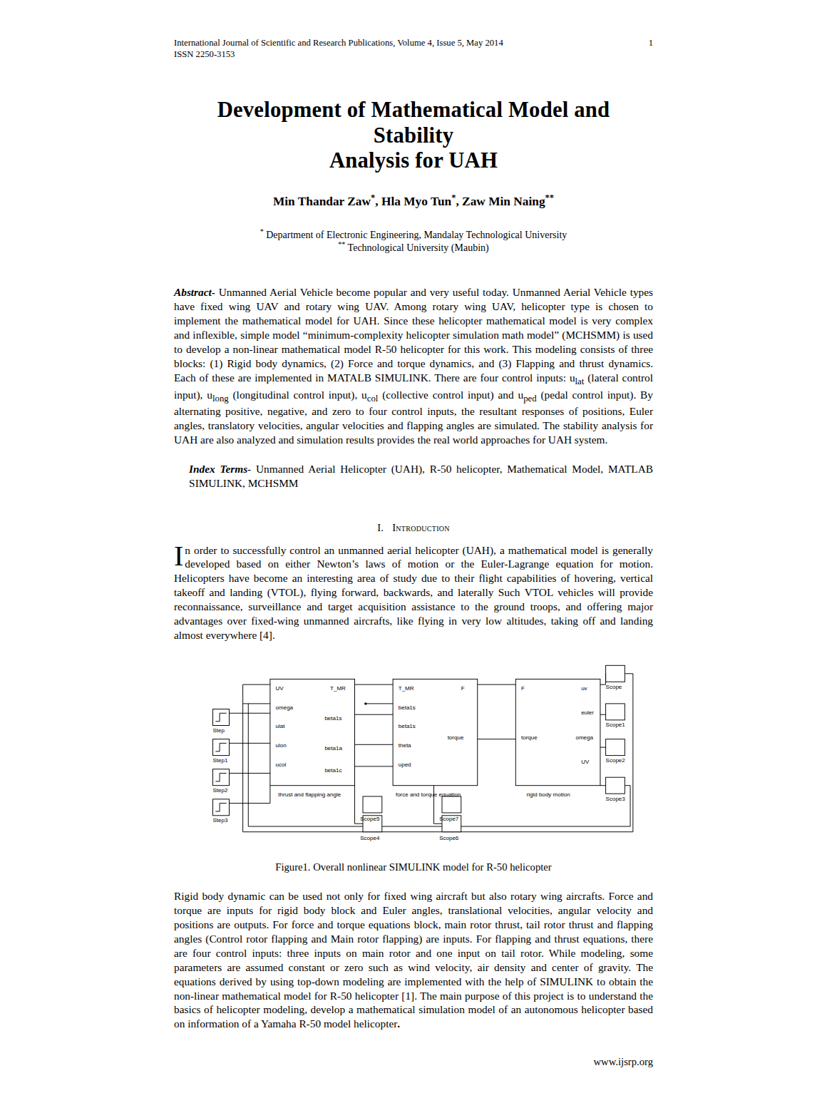International Journal of Scientific and Research Publications, Volume 4, Issue 5, May 2014
ISSN 2250-3153 1
Development of Mathematical Model and Stability
Analysis for UAH
Min Thandar Zaw*, Hla Myo Tun*, Zaw Min Naing**
* Department of Electronic Engineering, Mandalay Technological University
** Technological University (Maubin)
Abstract- Unmanned Aerial Vehicle become popular and very useful today. Unmanned Aerial Vehicle types have fixed wing UAV and rotary wing UAV. Among rotary wing UAV, helicopter type is chosen to implement the mathematical model for UAH. Since these helicopter mathematical model is very complex and inflexible, simple model “minimum-complexity helicopter simulation math model” (MCHSMM) is used to develop a non-linear mathematical model R-50 helicopter for this work. This modeling consists of three blocks: (1) Rigid body dynamics, (2) Force and torque dynamics, and (3) Flapping and thrust dynamics. Each of these are implemented in MATALB SIMULINK. There are four control inputs: ulat (lateral control input), ulong (longitudinal control input), ucol (collective control input) and uped (pedal control input). By alternating positive, negative, and zero to four control inputs, the resultant responses of positions, Euler angles, translatory velocities, angular velocities and flapping angles are simulated. The stability analysis for UAH are also analyzed and simulation results provides the real world approaches for UAH system.
Index Terms- Unmanned Aerial Helicopter (UAH), R-50 helicopter, Mathematical Model, MATLAB SIMULINK, MCHSMM
I. Introduction
In order to successfully control an unmanned aerial helicopter (UAH), a mathematical model is generally developed based on either Newton’s laws of motion or the Euler-Lagrange equation for motion. Helicopters have become an interesting area of study due to their flight capabilities of hovering, vertical takeoff and landing (VTOL), flying forward, backwards, and laterally Such VTOL vehicles will provide reconnaissance, surveillance and target acquisition assistance to the ground troops, and offering major advantages over fixed-wing unmanned aircrafts, like flying in very low altitudes, taking off and landing almost everywhere [4].
Step1 Step2 Step3 Step UV omega ulat ulon ucol T_MR beta1s beta1a beta1c thrust and flapping angle T_MR beta1s beta1s theta uped F torque force and torque equation F torque uv euler omega UV rigid body motion Scope Scope1 Scope2 Scope3 Scope4 Scope6 Scope5 Scope7
Figure1. Overall nonlinear SIMULINK model for R-50 helicopter
Rigid body dynamic can be used not only for fixed wing aircraft but also rotary wing aircrafts. Force and torque are inputs for rigid body block and Euler angles, translational velocities, angular velocity and positions are outputs. For force and torque equations block, main rotor thrust, tail rotor thrust and flapping angles (Control rotor flapping and Main rotor flapping) are inputs. For flapping and thrust equations, there are four control inputs: three inputs on main rotor and one input on tail rotor. While modeling, some parameters are assumed constant or zero such as wind velocity, air density and center of gravity. The equations derived by using top-down modeling are implemented with the help of SIMULINK to obtain the non-linear mathematical model for R-50 helicopter [1]. The main purpose of this project is to understand the basics of helicopter modeling, develop a mathematical simulation model of an autonomous helicopter based on information of a Yamaha R-50 model helicopter.
www.ijsrp.org